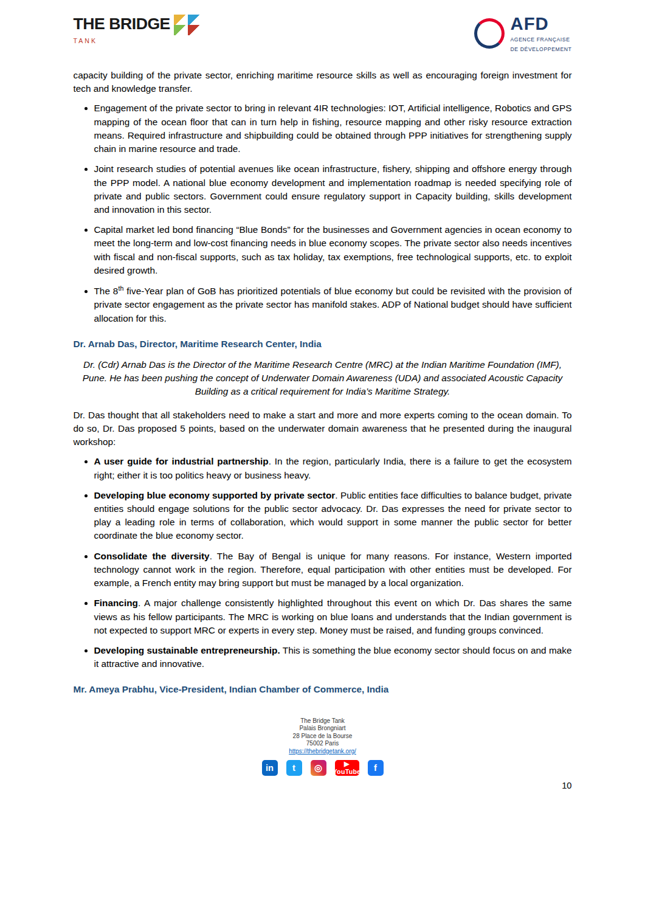THE BRIDGE
TANK
AFD
AGENCE FRANÇAISE
DE DÉVELOPPEMENT
capacity building of the private sector, enriching maritime resource skills as well as encouraging foreign investment for tech and knowledge transfer.
Engagement of the private sector to bring in relevant 4IR technologies: IOT, Artificial intelligence, Robotics and GPS mapping of the ocean floor that can in turn help in fishing, resource mapping and other risky resource extraction means. Required infrastructure and shipbuilding could be obtained through PPP initiatives for strengthening supply chain in marine resource and trade.
Joint research studies of potential avenues like ocean infrastructure, fishery, shipping and offshore energy through the PPP model. A national blue economy development and implementation roadmap is needed specifying role of private and public sectors. Government could ensure regulatory support in Capacity building, skills development and innovation in this sector.
Capital market led bond financing “Blue Bonds” for the businesses and Government agencies in ocean economy to meet the long-term and low-cost financing needs in blue economy scopes. The private sector also needs incentives with fiscal and non-fiscal supports, such as tax holiday, tax exemptions, free technological supports, etc. to exploit desired growth.
The 8th five-Year plan of GoB has prioritized potentials of blue economy but could be revisited with the provision of private sector engagement as the private sector has manifold stakes. ADP of National budget should have sufficient allocation for this.
Dr. Arnab Das, Director, Maritime Research Center, India
Dr. (Cdr) Arnab Das is the Director of the Maritime Research Centre (MRC) at the Indian Maritime Foundation (IMF), Pune. He has been pushing the concept of Underwater Domain Awareness (UDA) and associated Acoustic Capacity Building as a critical requirement for India’s Maritime Strategy.
Dr. Das thought that all stakeholders need to make a start and more and more experts coming to the ocean domain. To do so, Dr. Das proposed 5 points, based on the underwater domain awareness that he presented during the inaugural workshop:
A user guide for industrial partnership. In the region, particularly India, there is a failure to get the ecosystem right; either it is too politics heavy or business heavy.
Developing blue economy supported by private sector. Public entities face difficulties to balance budget, private entities should engage solutions for the public sector advocacy. Dr. Das expresses the need for private sector to play a leading role in terms of collaboration, which would support in some manner the public sector for better coordinate the blue economy sector.
Consolidate the diversity. The Bay of Bengal is unique for many reasons. For instance, Western imported technology cannot work in the region. Therefore, equal participation with other entities must be developed. For example, a French entity may bring support but must be managed by a local organization.
Financing. A major challenge consistently highlighted throughout this event on which Dr. Das shares the same views as his fellow participants. The MRC is working on blue loans and understands that the Indian government is not expected to support MRC or experts in every step. Money must be raised, and funding groups convinced.
Developing sustainable entrepreneurship. This is something the blue economy sector should focus on and make it attractive and innovative.
Mr. Ameya Prabhu, Vice-President, Indian Chamber of Commerce, India
The Bridge Tank
Palais Brongniart
28 Place de la Bourse
75002 Paris
https://thebridgetank.org/
in t ◎ ▶ YouTube f
10